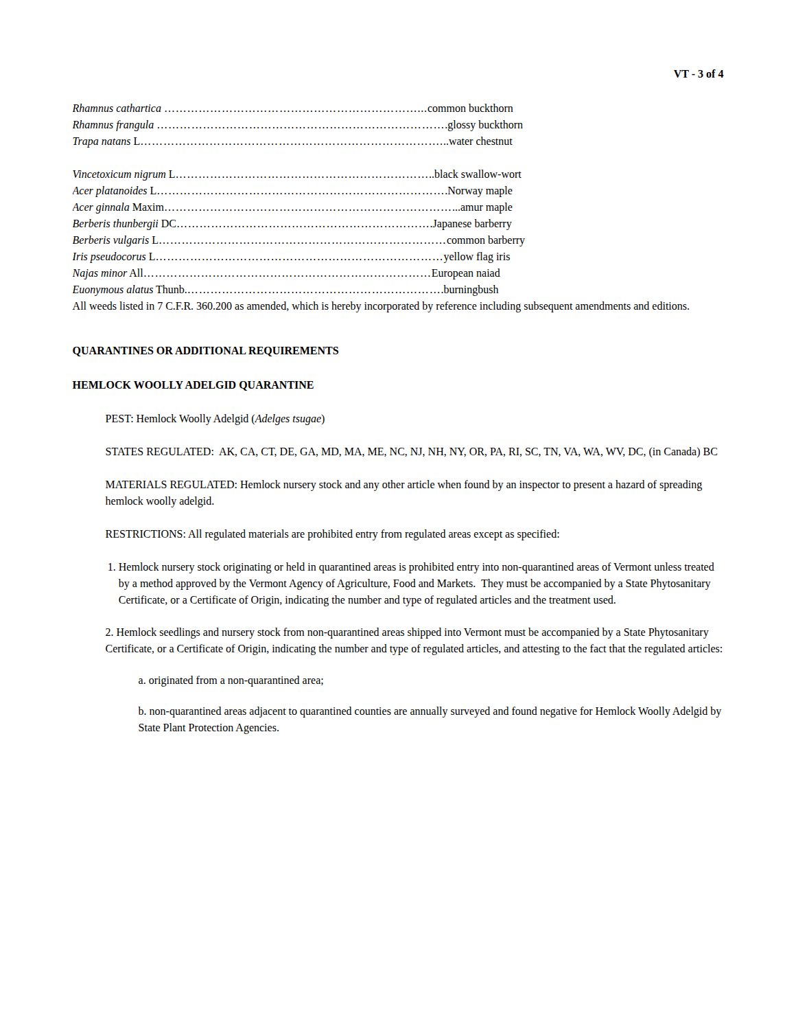VT - 3 of 4
Rhamnus cathartica …………………………………………………………... common buckthorn
Rhamnus frangula ………………………………………………………………….glossy buckthorn
Trapa natans L……………………………………………………………………...water chestnut
Vincetoxicum nigrum L…………………………………………………………..black swallow-wort
Acer platanoides L………………………………………………………………….Norway maple
Acer ginnala Maxim…………………………………………………………………...amur maple
Berberis thunbergii DC………………………………………………………….Japanese barberry
Berberis vulgaris L…………………………………………………………………common barberry
Iris pseudocorus L…………………………………………………………………yellow flag iris
Najas minor All…………………………………………………………………European naiad
Euonymous alatus Thunb.………………………………………………………….burningbush
All weeds listed in 7 C.F.R. 360.200 as amended, which is hereby incorporated by reference including subsequent amendments and editions.
QUARANTINES OR ADDITIONAL REQUIREMENTS
HEMLOCK WOOLLY ADELGID QUARANTINE
PEST: Hemlock Woolly Adelgid (Adelges tsugae)
STATES REGULATED: AK, CA, CT, DE, GA, MD, MA, ME, NC, NJ, NH, NY, OR, PA, RI, SC, TN, VA, WA, WV, DC, (in Canada) BC
MATERIALS REGULATED: Hemlock nursery stock and any other article when found by an inspector to present a hazard of spreading hemlock woolly adelgid.
RESTRICTIONS: All regulated materials are prohibited entry from regulated areas except as specified:
Hemlock nursery stock originating or held in quarantined areas is prohibited entry into non-quarantined areas of Vermont unless treated by a method approved by the Vermont Agency of Agriculture, Food and Markets. They must be accompanied by a State Phytosanitary Certificate, or a Certificate of Origin, indicating the number and type of regulated articles and the treatment used.
2. Hemlock seedlings and nursery stock from non-quarantined areas shipped into Vermont must be accompanied by a State Phytosanitary Certificate, or a Certificate of Origin, indicating the number and type of regulated articles, and attesting to the fact that the regulated articles:
a. originated from a non-quarantined area;
b. non-quarantined areas adjacent to quarantined counties are annually surveyed and found negative for Hemlock Woolly Adelgid by State Plant Protection Agencies.